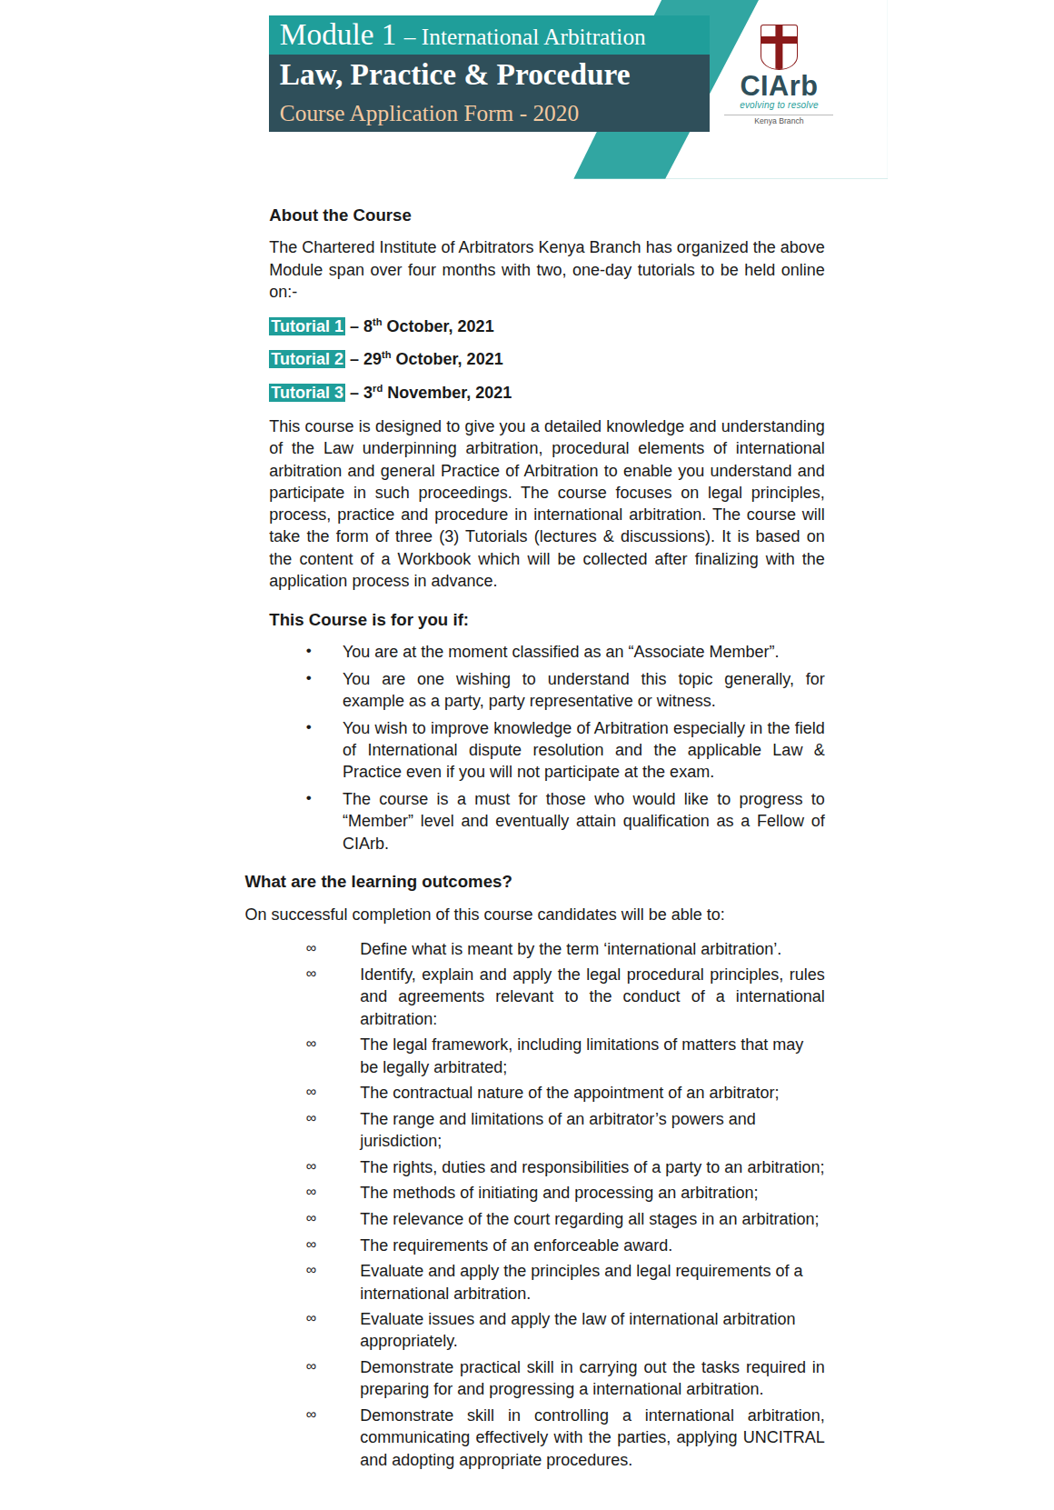Module 1 – International Arbitration
Law, Practice & Procedure
Course Application Form - 2020
CIArb
evolving to resolve
Kenya Branch
About the Course
The Chartered Institute of Arbitrators Kenya Branch has organized the above Module span over four months with two, one-day tutorials to be held online on:-
Tutorial 1 – 8th October, 2021
Tutorial 2 – 29th October, 2021
Tutorial 3 – 3rd November, 2021
This course is designed to give you a detailed knowledge and understanding of the Law underpinning arbitration, procedural elements of international arbitration and general Practice of Arbitration to enable you understand and participate in such proceedings. The course focuses on legal principles, process, practice and procedure in international arbitration. The course will take the form of three (3) Tutorials (lectures & discussions). It is based on the content of a Workbook which will be collected after finalizing with the application process in advance.
This Course is for you if:
You are at the moment classified as an “Associate Member”.
You are one wishing to understand this topic generally, for example as a party, party representative or witness.
You wish to improve knowledge of Arbitration especially in the field of International dispute resolution and the applicable Law & Practice even if you will not participate at the exam.
The course is a must for those who would like to progress to “Member” level and eventually attain qualification as a Fellow of CIArb.
What are the learning outcomes?
On successful completion of this course candidates will be able to:
Define what is meant by the term ‘international arbitration’.
Identify, explain and apply the legal procedural principles, rules and agreements relevant to the conduct of a international arbitration:
The legal framework, including limitations of matters that may be legally arbitrated;
The contractual nature of the appointment of an arbitrator;
The range and limitations of an arbitrator’s powers and jurisdiction;
The rights, duties and responsibilities of a party to an arbitration;
The methods of initiating and processing an arbitration;
The relevance of the court regarding all stages in an arbitration;
The requirements of an enforceable award.
Evaluate and apply the principles and legal requirements of a international arbitration.
Evaluate issues and apply the law of international arbitration appropriately.
Demonstrate practical skill in carrying out the tasks required in preparing for and progressing a international arbitration.
Demonstrate skill in controlling a international arbitration, communicating effectively with the parties, applying UNCITRAL and adopting appropriate procedures.